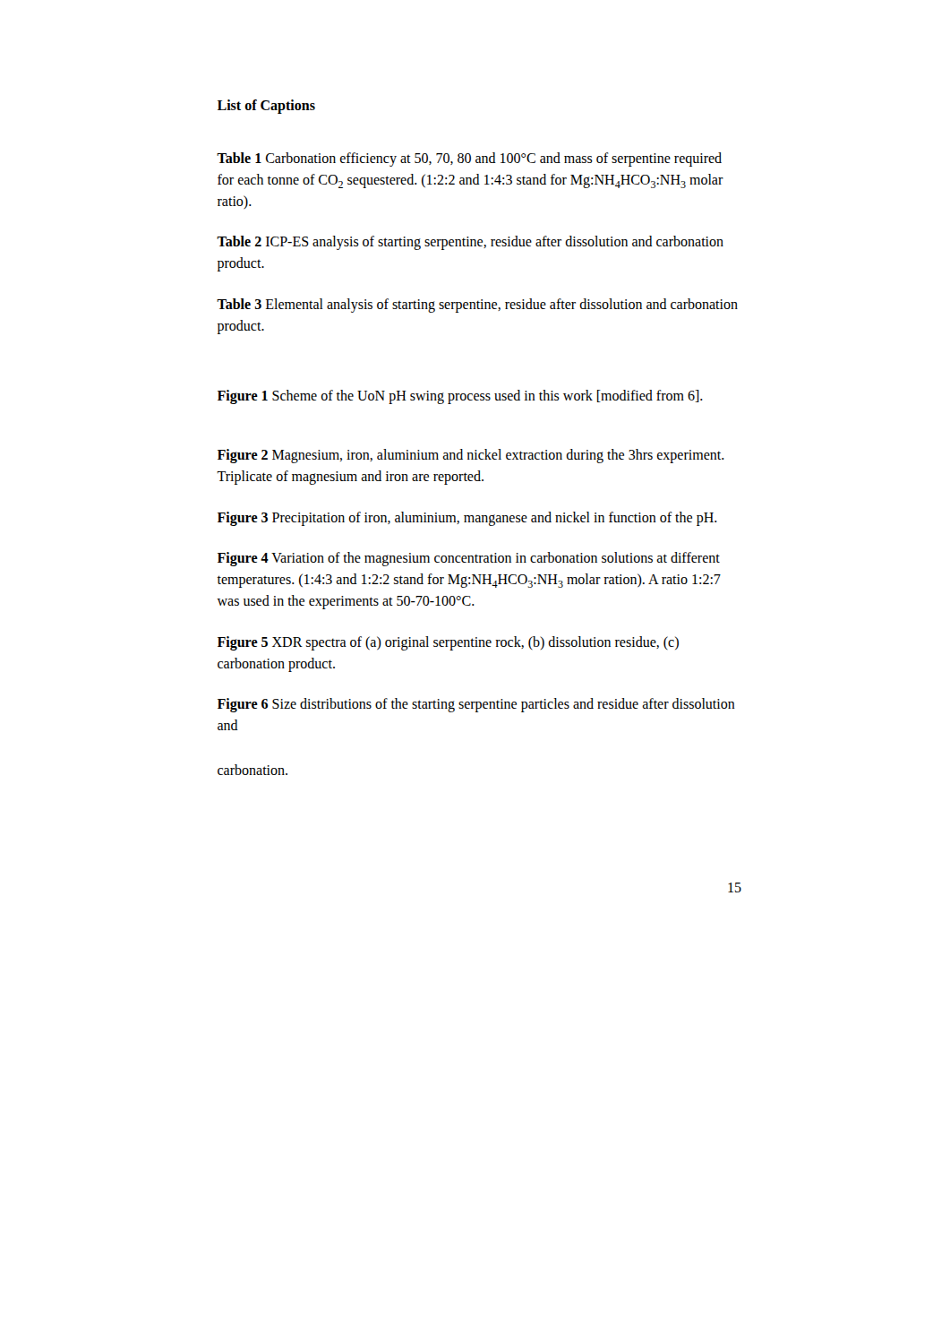List of Captions
Table 1 Carbonation efficiency at 50, 70, 80 and 100°C and mass of serpentine required for each tonne of CO2 sequestered. (1:2:2 and 1:4:3 stand for Mg:NH4HCO3:NH3 molar ratio).
Table 2 ICP-ES analysis of starting serpentine, residue after dissolution and carbonation product.
Table 3 Elemental analysis of starting serpentine, residue after dissolution and carbonation product.
Figure 1 Scheme of the UoN pH swing process used in this work [modified from 6].
Figure 2 Magnesium, iron, aluminium and nickel extraction during the 3hrs experiment. Triplicate of magnesium and iron are reported.
Figure 3 Precipitation of iron, aluminium, manganese and nickel in function of the pH.
Figure 4 Variation of the magnesium concentration in carbonation solutions at different temperatures. (1:4:3 and 1:2:2 stand for Mg:NH4HCO3:NH3 molar ration). A ratio 1:2:7 was used in the experiments at 50-70-100°C.
Figure 5 XDR spectra of (a) original serpentine rock, (b) dissolution residue, (c) carbonation product.
Figure 6 Size distributions of the starting serpentine particles and residue after dissolution and
carbonation.
15